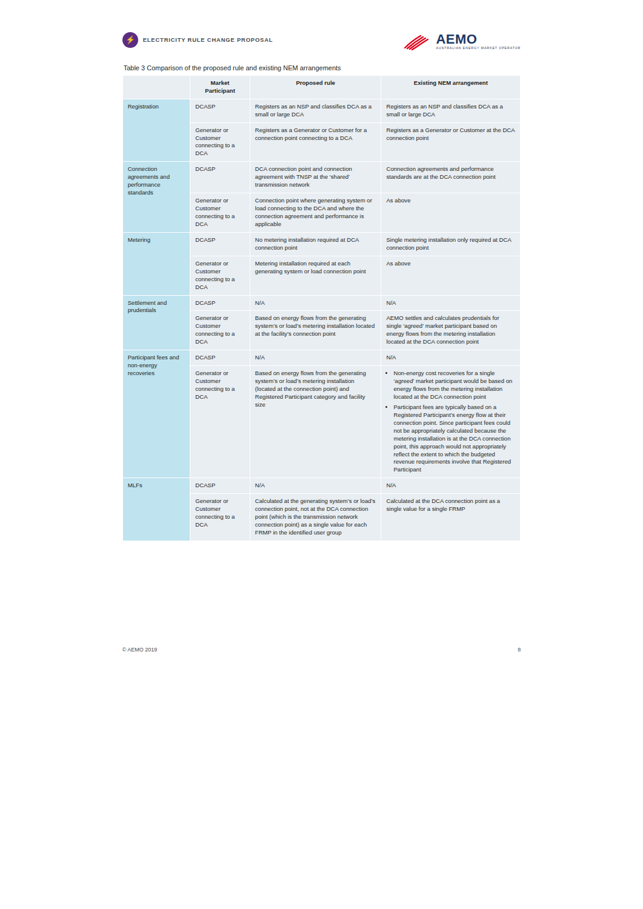⚡ Electricity Rule Change Proposal
AEMO
Australian Energy Market Operator
Table 3 Comparison of the proposed rule and existing NEM arrangements
| | Market Participant | Proposed rule | Existing NEM arrangement |
| --- | --- | --- | --- |
| Registration | DCASP | Registers as an NSP and classifies DCA as a small or large DCA | Registers as an NSP and classifies DCA as a small or large DCA |
| Generator or Customer connecting to a DCA | Registers as a Generator or Customer for a connection point connecting to a DCA | Registers as a Generator or Customer at the DCA connection point |
| Connection agreements and performance standards | DCASP | DCA connection point and connection agreement with TNSP at the ‘shared’ transmission network | Connection agreements and performance standards are at the DCA connection point |
| Generator or Customer connecting to a DCA | Connection point where generating system or load connecting to the DCA and where the connection agreement and performance is applicable | As above |
| Metering | DCASP | No metering installation required at DCA connection point | Single metering installation only required at DCA connection point |
| Generator or Customer connecting to a DCA | Metering installation required at each generating system or load connection point | As above |
| Settlement and prudentials | DCASP | N/A | N/A |
| Generator or Customer connecting to a DCA | Based on energy flows from the generating system’s or load’s metering installation located at the facility’s connection point | AEMO settles and calculates prudentials for single ‘agreed’ market participant based on energy flows from the metering installation located at the DCA connection point |
| Participant fees and non-energy recoveries | DCASP | N/A | N/A |
| Generator or Customer connecting to a DCA | Based on energy flows from the generating system’s or load’s metering installation (located at the connection point) and Registered Participant category and facility size | Non-energy cost recoveries for a single ‘agreed’ market participant would be based on energy flows from the metering installation located at the DCA connection point Participant fees are typically based on a Registered Participant’s energy flow at their connection point. Since participant fees could not be appropriately calculated because the metering installation is at the DCA connection point, this approach would not appropriately reflect the extent to which the budgeted revenue requirements involve that Registered Participant |
| MLFs | DCASP | N/A | N/A |
| Generator or Customer connecting to a DCA | Calculated at the generating system’s or load’s connection point, not at the DCA connection point (which is the transmission network connection point) as a single value for each FRMP in the identified user group | Calculated at the DCA connection point as a single value for a single FRMP |
© AEMO 2019 8